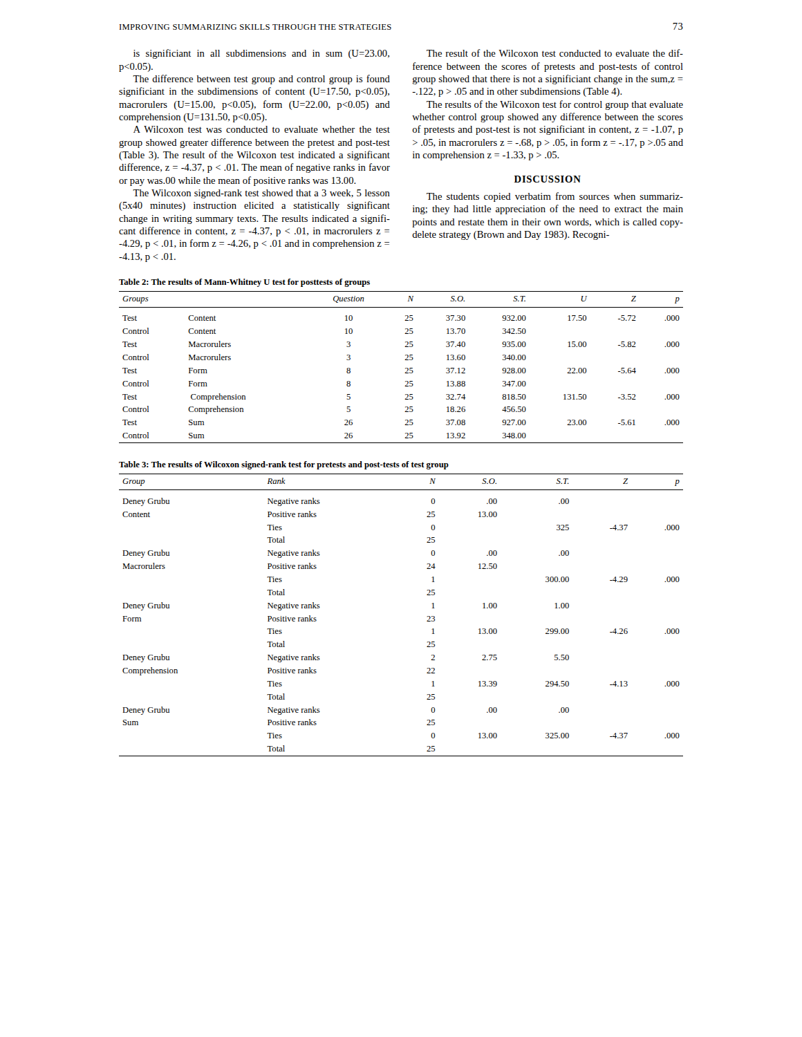Improving Summarizing Skills Through the Strategies 73
is significiant in all subdimensions and in sum (U=23.00, p<0.05).
The difference between test group and control group is found significiant in the subdimensions of content (U=17.50, p<0.05), macrorulers (U=15.00, p<0.05), form (U=22.00, p<0.05) and comprehension (U=131.50, p<0.05).
A Wilcoxon test was conducted to evaluate whether the test group showed greater difference between the pretest and post-test (Table 3). The result of the Wilcoxon test indicated a significant difference, z = -4.37, p < .01. The mean of negative ranks in favor or pay was.00 while the mean of positive ranks was 13.00.
The Wilcoxon signed-rank test showed that a 3 week, 5 lesson (5x40 minutes) instruction elicited a statistically significant change in writing summary texts. The results indicated a significant difference in content, z = -4.37, p < .01, in macrorulers z = -4.29, p < .01, in form z = -4.26, p < .01 and in comprehension z = -4.13, p < .01.
The result of the Wilcoxon test conducted to evaluate the difference between the scores of pretests and post-tests of control group showed that there is not a significiant change in the sum,z = -.122, p > .05 and in other subdimensions (Table 4).
The results of the Wilcoxon test for control group that evaluate whether control group showed any difference between the scores of pretests and post-test is not significiant in content, z = -1.07, p > .05, in macrorulers z = -.68, p > .05, in form z = -.17, p >.05 and in comprehension z = -1.33, p > .05.
Discussion
The students copied verbatim from sources when summarizing; they had little appreciation of the need to extract the main points and restate them in their own words, which is called copy-delete strategy (Brown and Day 1983). Recogni-
Table 2: The results of Mann-Whitney U test for posttests of groups
| Groups | | Question | N | S.O. | S.T. | U | Z | p |
| --- | --- | --- | --- | --- | --- | --- | --- | --- |
| Test | Content | 10 | 25 | 37.30 | 932.00 | 17.50 | -5.72 | .000 |
| Control | Content | 10 | 25 | 13.70 | 342.50 | | | |
| Test | Macrorulers | 3 | 25 | 37.40 | 935.00 | 15.00 | -5.82 | .000 |
| Control | Macrorulers | 3 | 25 | 13.60 | 340.00 | | | |
| Test | Form | 8 | 25 | 37.12 | 928.00 | 22.00 | -5.64 | .000 |
| Control | Form | 8 | 25 | 13.88 | 347.00 | | | |
| Test | Comprehension | 5 | 25 | 32.74 | 818.50 | 131.50 | -3.52 | .000 |
| Control | Comprehension | 5 | 25 | 18.26 | 456.50 | | | |
| Test | Sum | 26 | 25 | 37.08 | 927.00 | 23.00 | -5.61 | .000 |
| Control | Sum | 26 | 25 | 13.92 | 348.00 | | | |
Table 3: The results of Wilcoxon signed-rank test for pretests and post-tests of test group
| Group | Rank | N | S.O. | S.T. | Z | p |
| --- | --- | --- | --- | --- | --- | --- |
| Deney Grubu | Negative ranks | 0 | .00 | .00 | | |
| Content | Positive ranks | 25 | 13.00 | | | |
| | Ties | 0 | | 325 | -4.37 | .000 |
| | Total | 25 | | | | |
| Deney Grubu | Negative ranks | 0 | .00 | .00 | | |
| Macrorulers | Positive ranks | 24 | 12.50 | | | |
| | Ties | 1 | | 300.00 | -4.29 | .000 |
| | Total | 25 | | | | |
| Deney Grubu | Negative ranks | 1 | 1.00 | 1.00 | | |
| Form | Positive ranks | 23 | | | | |
| | Ties | 1 | 13.00 | 299.00 | -4.26 | .000 |
| | Total | 25 | | | | |
| Deney Grubu | Negative ranks | 2 | 2.75 | 5.50 | | |
| Comprehension | Positive ranks | 22 | | | | |
| | Ties | 1 | 13.39 | 294.50 | -4.13 | .000 |
| | Total | 25 | | | | |
| Deney Grubu | Negative ranks | 0 | .00 | .00 | | |
| Sum | Positive ranks | 25 | | | | |
| | Ties | 0 | 13.00 | 325.00 | -4.37 | .000 |
| | Total | 25 | | | | |